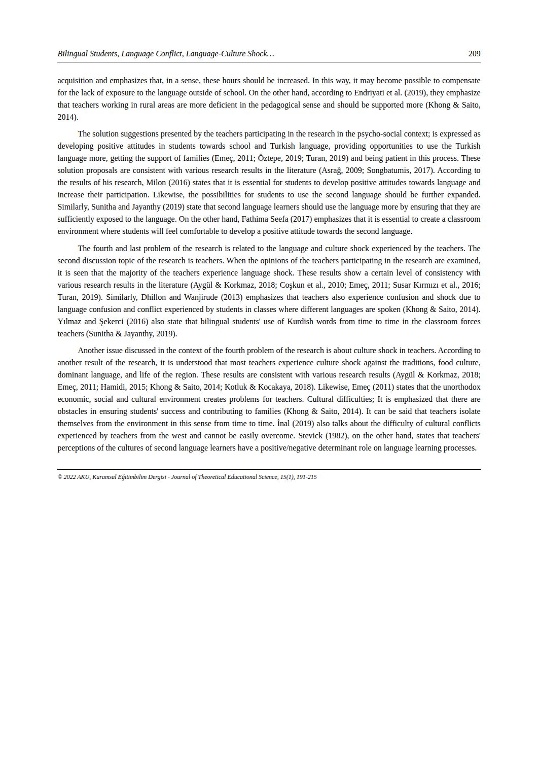Bilingual Students, Language Conflict, Language-Culture Shock… 209
acquisition and emphasizes that, in a sense, these hours should be increased. In this way, it may become possible to compensate for the lack of exposure to the language outside of school. On the other hand, according to Endriyati et al. (2019), they emphasize that teachers working in rural areas are more deficient in the pedagogical sense and should be supported more (Khong & Saito, 2014).
The solution suggestions presented by the teachers participating in the research in the psycho-social context; is expressed as developing positive attitudes in students towards school and Turkish language, providing opportunities to use the Turkish language more, getting the support of families (Emeç, 2011; Öztepe, 2019; Turan, 2019) and being patient in this process. These solution proposals are consistent with various research results in the literature (Asrağ, 2009; Songbatumis, 2017). According to the results of his research, Milon (2016) states that it is essential for students to develop positive attitudes towards language and increase their participation. Likewise, the possibilities for students to use the second language should be further expanded. Similarly, Sunitha and Jayanthy (2019) state that second language learners should use the language more by ensuring that they are sufficiently exposed to the language. On the other hand, Fathima Seefa (2017) emphasizes that it is essential to create a classroom environment where students will feel comfortable to develop a positive attitude towards the second language.
The fourth and last problem of the research is related to the language and culture shock experienced by the teachers. The second discussion topic of the research is teachers. When the opinions of the teachers participating in the research are examined, it is seen that the majority of the teachers experience language shock. These results show a certain level of consistency with various research results in the literature (Aygül & Korkmaz, 2018; Coşkun et al., 2010; Emeç, 2011; Susar Kırmızı et al., 2016; Turan, 2019). Similarly, Dhillon and Wanjirude (2013) emphasizes that teachers also experience confusion and shock due to language confusion and conflict experienced by students in classes where different languages are spoken (Khong & Saito, 2014). Yılmaz and Şekerci (2016) also state that bilingual students' use of Kurdish words from time to time in the classroom forces teachers (Sunitha & Jayanthy, 2019).
Another issue discussed in the context of the fourth problem of the research is about culture shock in teachers. According to another result of the research, it is understood that most teachers experience culture shock against the traditions, food culture, dominant language, and life of the region. These results are consistent with various research results (Aygül & Korkmaz, 2018; Emeç, 2011; Hamidi, 2015; Khong & Saito, 2014; Kotluk & Kocakaya, 2018). Likewise, Emeç (2011) states that the unorthodox economic, social and cultural environment creates problems for teachers. Cultural difficulties; It is emphasized that there are obstacles in ensuring students' success and contributing to families (Khong & Saito, 2014). It can be said that teachers isolate themselves from the environment in this sense from time to time. İnal (2019) also talks about the difficulty of cultural conflicts experienced by teachers from the west and cannot be easily overcome. Stevick (1982), on the other hand, states that teachers' perceptions of the cultures of second language learners have a positive/negative determinant role on language learning processes.
© 2022 AKU, Kuramsal Eğitimbilim Dergisi - Journal of Theoretical Educational Science, 15(1), 191-215